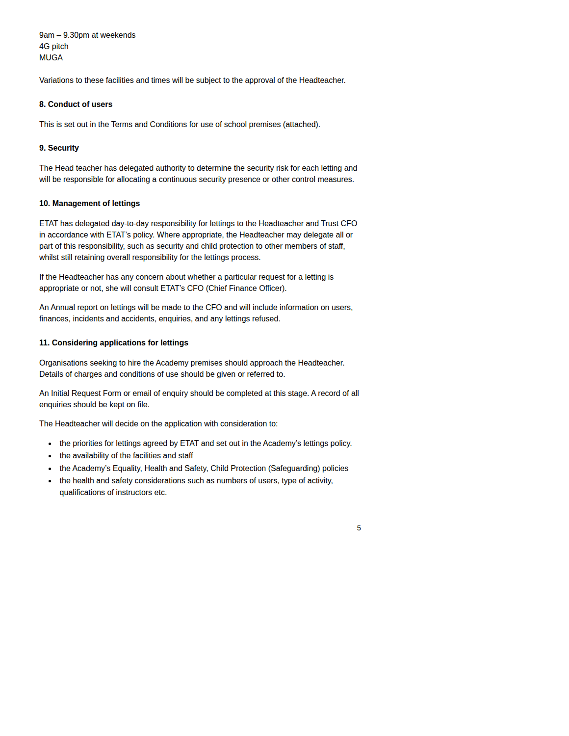9am – 9.30pm at weekends
4G pitch
MUGA
Variations to these facilities and times will be subject to the approval of the Headteacher.
8. Conduct of users
This is set out in the Terms and Conditions for use of school premises (attached).
9. Security
The Head teacher has delegated authority to determine the security risk for each letting and will be responsible for allocating a continuous security presence or other control measures.
10. Management of lettings
ETAT has delegated day-to-day responsibility for lettings to the Headteacher and Trust CFO in accordance with ETAT’s policy. Where appropriate, the Headteacher may delegate all or part of this responsibility, such as security and child protection to other members of staff, whilst still retaining overall responsibility for the lettings process.
If the Headteacher has any concern about whether a particular request for a letting is appropriate or not, she will consult ETAT’s CFO (Chief Finance Officer).
An Annual report on lettings will be made to the CFO and will include information on users, finances, incidents and accidents, enquiries, and any lettings refused.
11. Considering applications for lettings
Organisations seeking to hire the Academy premises should approach the Headteacher. Details of charges and conditions of use should be given or referred to.
An Initial Request Form or email of enquiry should be completed at this stage. A record of all enquiries should be kept on file.
The Headteacher will decide on the application with consideration to:
the priorities for lettings agreed by ETAT and set out in the Academy’s lettings policy.
the availability of the facilities and staff
the Academy’s Equality, Health and Safety, Child Protection (Safeguarding) policies
the health and safety considerations such as numbers of users, type of activity, qualifications of instructors etc.
5